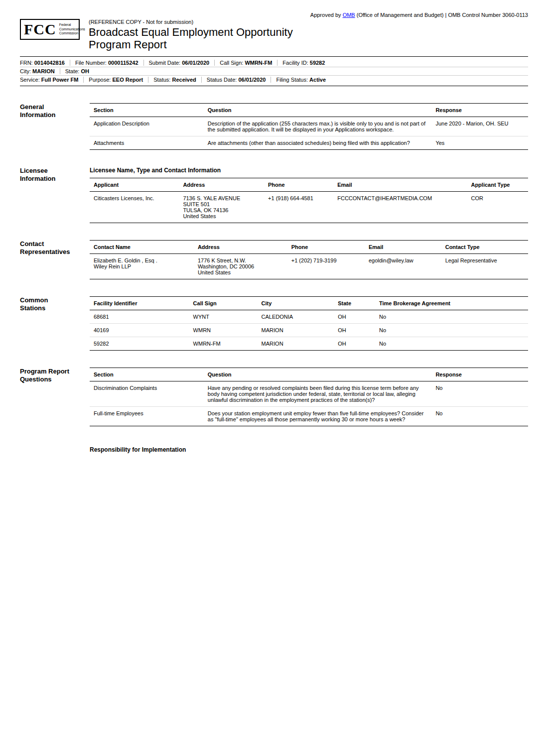Approved by OMB (Office of Management and Budget) | OMB Control Number 3060-0113
FCC
Federal
Communications
Commission
(REFERENCE COPY - Not for submission)
Broadcast Equal Employment Opportunity Program Report
FRN: 0014042816
File Number: 0000115242
Submit Date: 06/01/2020
Call Sign: WMRN-FM
Facility ID: 59282
City: MARION
State: OH
Service: Full Power FM
Purpose: EEO Report
Status: Received
Status Date: 06/01/2020
Filing Status: Active
General
Information
| Section | Question | Response |
| --- | --- | --- |
| Application Description | Description of the application (255 characters max.) is visible only to you and is not part of the submitted application. It will be displayed in your Applications workspace. | June 2020 - Marion, OH. SEU |
| Attachments | Are attachments (other than associated schedules) being filed with this application? | Yes |
Licensee
Information
Licensee Name, Type and Contact Information
| Applicant | Address | Phone | Email | Applicant Type |
| --- | --- | --- | --- | --- |
| Citicasters Licenses, Inc. | 7136 S. YALE AVENUE SUITE 501 TULSA, OK 74136 United States | +1 (918) 664-4581 | FCCCONTACT@IHEARTMEDIA.COM | COR |
Contact
Representatives
| Contact Name | Address | Phone | Email | Contact Type |
| --- | --- | --- | --- | --- |
| Elizabeth E. Goldin , Esq . Wiley Rein LLP | 1776 K Street, N.W. Washington, DC 20006 United States | +1 (202) 719-3199 | egoldin@wiley.law | Legal Representative |
Common
Stations
| Facility Identifier | Call Sign | City | State | Time Brokerage Agreement |
| --- | --- | --- | --- | --- |
| 68681 | WYNT | CALEDONIA | OH | No |
| 40169 | WMRN | MARION | OH | No |
| 59282 | WMRN-FM | MARION | OH | No |
Program Report
Questions
| Section | Question | Response |
| --- | --- | --- |
| Discrimination Complaints | Have any pending or resolved complaints been filed during this license term before any body having competent jurisdiction under federal, state, territorial or local law, alleging unlawful discrimination in the employment practices of the station(s)? | No |
| Full-time Employees | Does your station employment unit employ fewer than five full-time employees? Consider as "full-time" employees all those permanently working 30 or more hours a week? | No |
Responsibility for Implementation